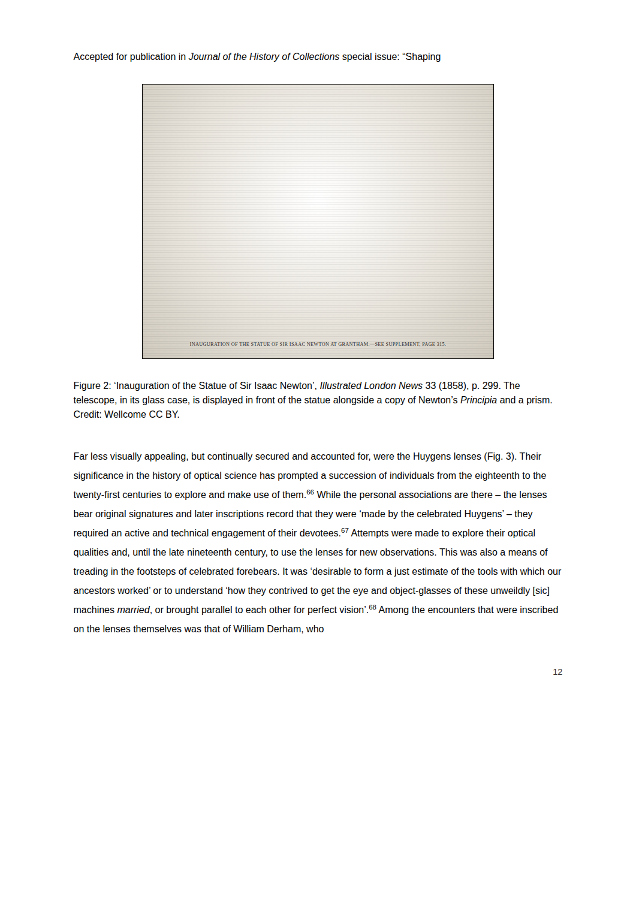Accepted for publication in Journal of the History of Collections special issue: “Shaping
Inauguration of the Statue of Sir Isaac Newton at Grantham.—See Supplement, Page 315.
Figure 2: ‘Inauguration of the Statue of Sir Isaac Newton’, Illustrated London News 33 (1858), p. 299. The telescope, in its glass case, is displayed in front of the statue alongside a copy of Newton’s Principia and a prism. Credit: Wellcome CC BY.
Far less visually appealing, but continually secured and accounted for, were the Huygens lenses (Fig. 3). Their significance in the history of optical science has prompted a succession of individuals from the eighteenth to the twenty-first centuries to explore and make use of them.66 While the personal associations are there – the lenses bear original signatures and later inscriptions record that they were ‘made by the celebrated Huygens’ – they required an active and technical engagement of their devotees.67 Attempts were made to explore their optical qualities and, until the late nineteenth century, to use the lenses for new observations. This was also a means of treading in the footsteps of celebrated forebears. It was ‘desirable to form a just estimate of the tools with which our ancestors worked’ or to understand ‘how they contrived to get the eye and object-glasses of these unweildly [sic] machines married, or brought parallel to each other for perfect vision’.68 Among the encounters that were inscribed on the lenses themselves was that of William Derham, who
12